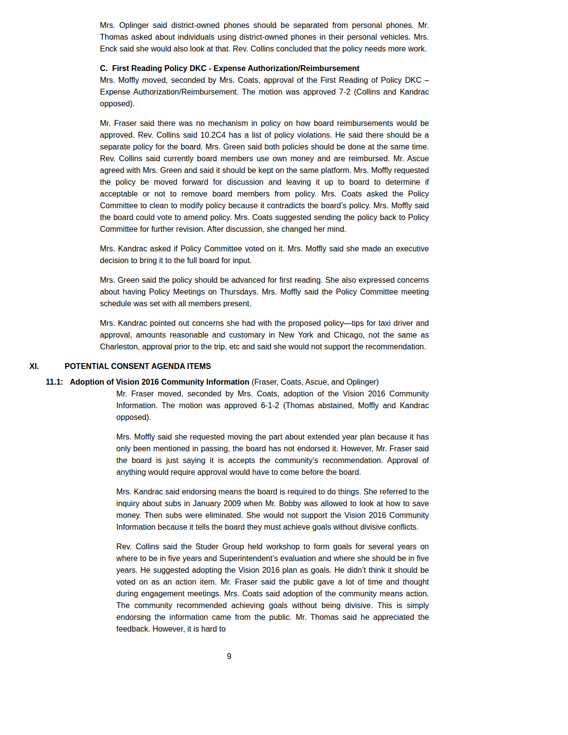Mrs. Oplinger said district-owned phones should be separated from personal phones. Mr. Thomas asked about individuals using district-owned phones in their personal vehicles. Mrs. Enck said she would also look at that. Rev. Collins concluded that the policy needs more work.
C. First Reading Policy DKC - Expense Authorization/Reimbursement
Mrs. Moffly moved, seconded by Mrs. Coats, approval of the First Reading of Policy DKC – Expense Authorization/Reimbursement. The motion was approved 7-2 (Collins and Kandrac opposed).
Mr. Fraser said there was no mechanism in policy on how board reimbursements would be approved. Rev. Collins said 10.2C4 has a list of policy violations. He said there should be a separate policy for the board. Mrs. Green said both policies should be done at the same time. Rev. Collins said currently board members use own money and are reimbursed. Mr. Ascue agreed with Mrs. Green and said it should be kept on the same platform. Mrs. Moffly requested the policy be moved forward for discussion and leaving it up to board to determine if acceptable or not to remove board members from policy. Mrs. Coats asked the Policy Committee to clean to modify policy because it contradicts the board’s policy. Mrs. Moffly said the board could vote to amend policy. Mrs. Coats suggested sending the policy back to Policy Committee for further revision. After discussion, she changed her mind.
Mrs. Kandrac asked if Policy Committee voted on it. Mrs. Moffly said she made an executive decision to bring it to the full board for input.
Mrs. Green said the policy should be advanced for first reading. She also expressed concerns about having Policy Meetings on Thursdays. Mrs. Moffly said the Policy Committee meeting schedule was set with all members present.
Mrs. Kandrac pointed out concerns she had with the proposed policy—tips for taxi driver and approval, amounts reasonable and customary in New York and Chicago, not the same as Charleston, approval prior to the trip, etc and said she would not support the recommendation.
XI. POTENTIAL CONSENT AGENDA ITEMS
11.1: Adoption of Vision 2016 Community Information (Fraser, Coats, Ascue, and Oplinger)
Mr. Fraser moved, seconded by Mrs. Coats, adoption of the Vision 2016 Community Information. The motion was approved 6-1-2 (Thomas abstained, Moffly and Kandrac opposed).
Mrs. Moffly said she requested moving the part about extended year plan because it has only been mentioned in passing, the board has not endorsed it. However, Mr. Fraser said the board is just saying it is accepts the community’s recommendation. Approval of anything would require approval would have to come before the board.
Mrs. Kandrac said endorsing means the board is required to do things. She referred to the inquiry about subs in January 2009 when Mr. Bobby was allowed to look at how to save money. Then subs were eliminated. She would not support the Vision 2016 Community Information because it tells the board they must achieve goals without divisive conflicts.
Rev. Collins said the Studer Group held workshop to form goals for several years on where to be in five years and Superintendent’s evaluation and where she should be in five years. He suggested adopting the Vision 2016 plan as goals. He didn’t think it should be voted on as an action item. Mr. Fraser said the public gave a lot of time and thought during engagement meetings. Mrs. Coats said adoption of the community means action. The community recommended achieving goals without being divisive. This is simply endorsing the information came from the public. Mr. Thomas said he appreciated the feedback. However, it is hard to
9